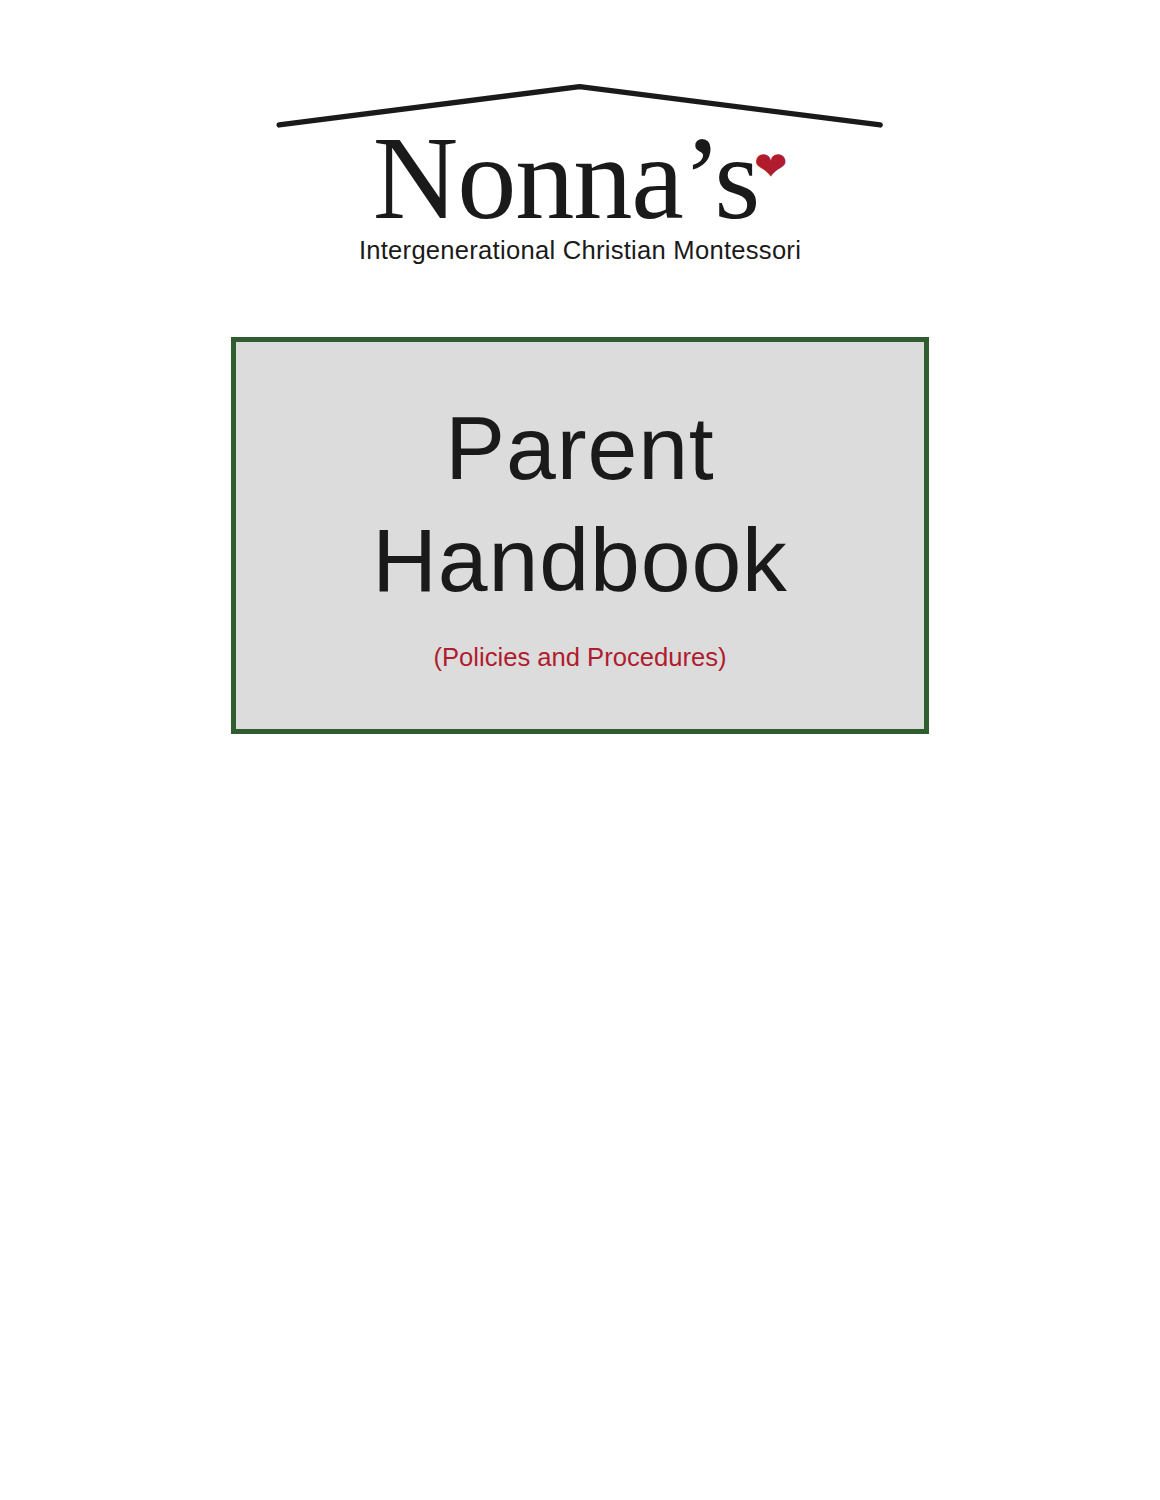Nonna’s❤
Intergenerational Christian Montessori
Parent
Handbook
(Policies and Procedures)